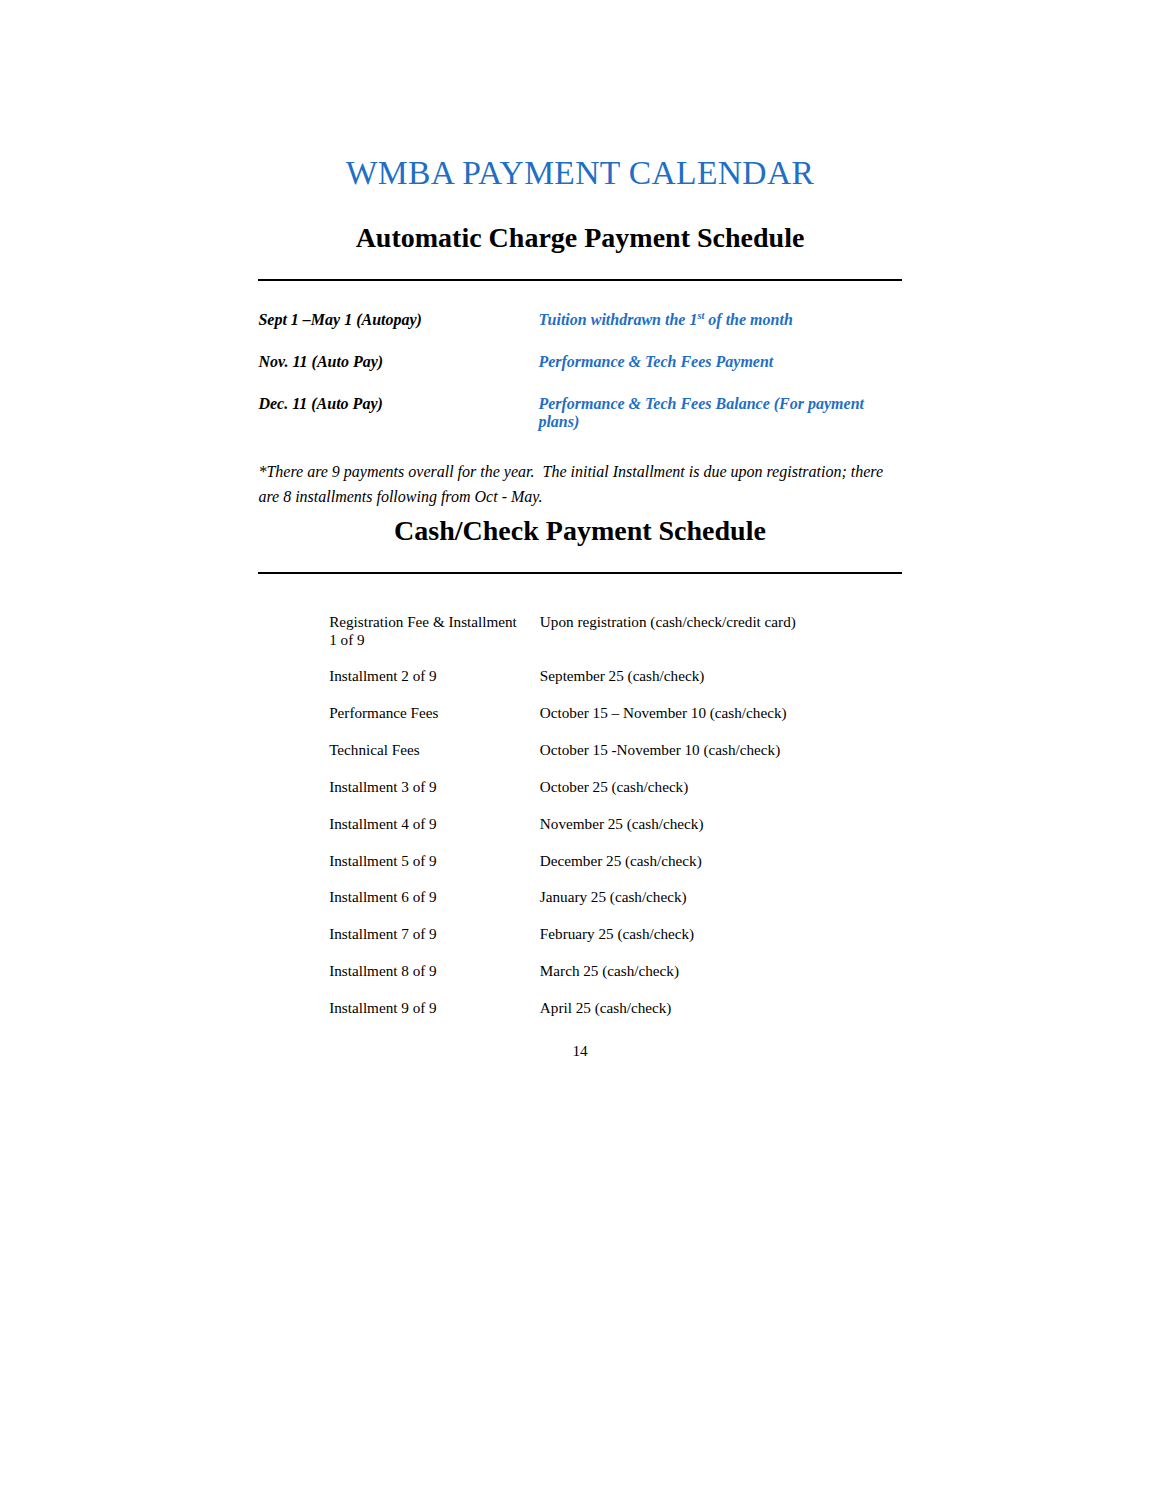WMBA PAYMENT CALENDAR
Automatic Charge Payment Schedule
Sept 1 –May 1 (Autopay) Tuition withdrawn the 1st of the month
Nov. 11 (Auto Pay) Performance & Tech Fees Payment
Dec. 11 (Auto Pay) Performance & Tech Fees Balance (For payment plans)
*There are 9 payments overall for the year. The initial Installment is due upon registration; there are 8 installments following from Oct - May.
Cash/Check Payment Schedule
| Registration Fee & Installment 1 of 9 | Upon registration (cash/check/credit card) |
| Installment 2 of 9 | September 25 (cash/check) |
| Performance Fees | October 15 – November 10 (cash/check) |
| Technical Fees | October 15 -November 10 (cash/check) |
| Installment 3 of 9 | October 25 (cash/check) |
| Installment 4 of 9 | November 25 (cash/check) |
| Installment 5 of 9 | December 25 (cash/check) |
| Installment 6 of 9 | January 25 (cash/check) |
| Installment 7 of 9 | February 25 (cash/check) |
| Installment 8 of 9 | March 25 (cash/check) |
| Installment 9 of 9 | April 25 (cash/check) |
14